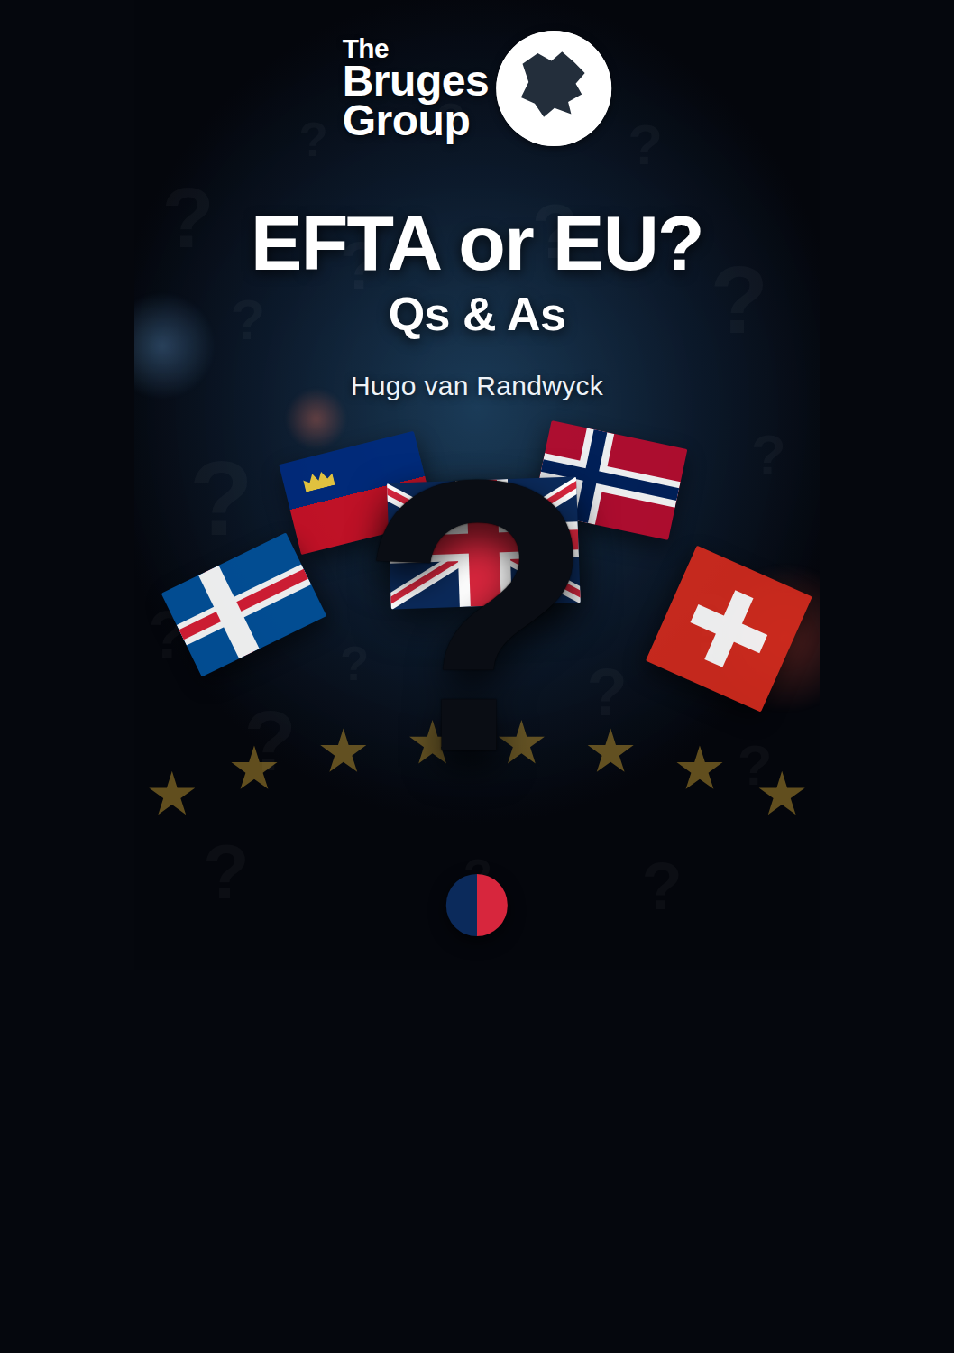? ? ? ? ? ? ? ? ? ? ? ? ? ? ? ? ? ? ?
The Bruges
Group
EFTA or EU?
Qs & As
Hugo van Randwyck
?
EFTA or EU? Qs & As. Hugo van Randwyck. The Bruges Group.